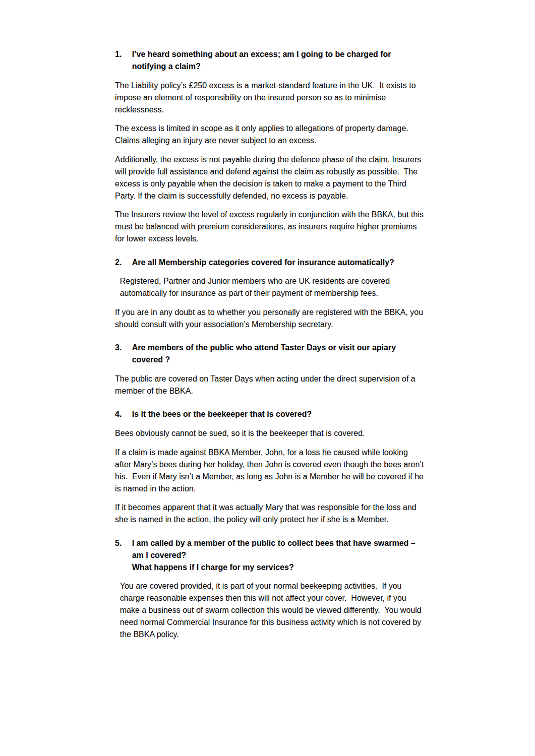I’ve heard something about an excess; am I going to be charged for notifying a claim?
The Liability policy’s £250 excess is a market-standard feature in the UK. It exists to impose an element of responsibility on the insured person so as to minimise recklessness.
The excess is limited in scope as it only applies to allegations of property damage. Claims alleging an injury are never subject to an excess.
Additionally, the excess is not payable during the defence phase of the claim. Insurers will provide full assistance and defend against the claim as robustly as possible. The excess is only payable when the decision is taken to make a payment to the Third Party. If the claim is successfully defended, no excess is payable.
The Insurers review the level of excess regularly in conjunction with the BBKA, but this must be balanced with premium considerations, as insurers require higher premiums for lower excess levels.
Are all Membership categories covered for insurance automatically?
Registered, Partner and Junior members who are UK residents are covered automatically for insurance as part of their payment of membership fees.
If you are in any doubt as to whether you personally are registered with the BBKA, you should consult with your association’s Membership secretary.
Are members of the public who attend Taster Days or visit our apiary covered ?
The public are covered on Taster Days when acting under the direct supervision of a member of the BBKA.
Is it the bees or the beekeeper that is covered?
Bees obviously cannot be sued, so it is the beekeeper that is covered.
If a claim is made against BBKA Member, John, for a loss he caused while looking after Mary’s bees during her holiday, then John is covered even though the bees aren’t his. Even if Mary isn’t a Member, as long as John is a Member he will be covered if he is named in the action.
If it becomes apparent that it was actually Mary that was responsible for the loss and she is named in the action, the policy will only protect her if she is a Member.
I am called by a member of the public to collect bees that have swarmed – am I covered? What happens if I charge for my services?
You are covered provided, it is part of your normal beekeeping activities. If you charge reasonable expenses then this will not affect your cover. However, if you make a business out of swarm collection this would be viewed differently. You would need normal Commercial Insurance for this business activity which is not covered by the BBKA policy.